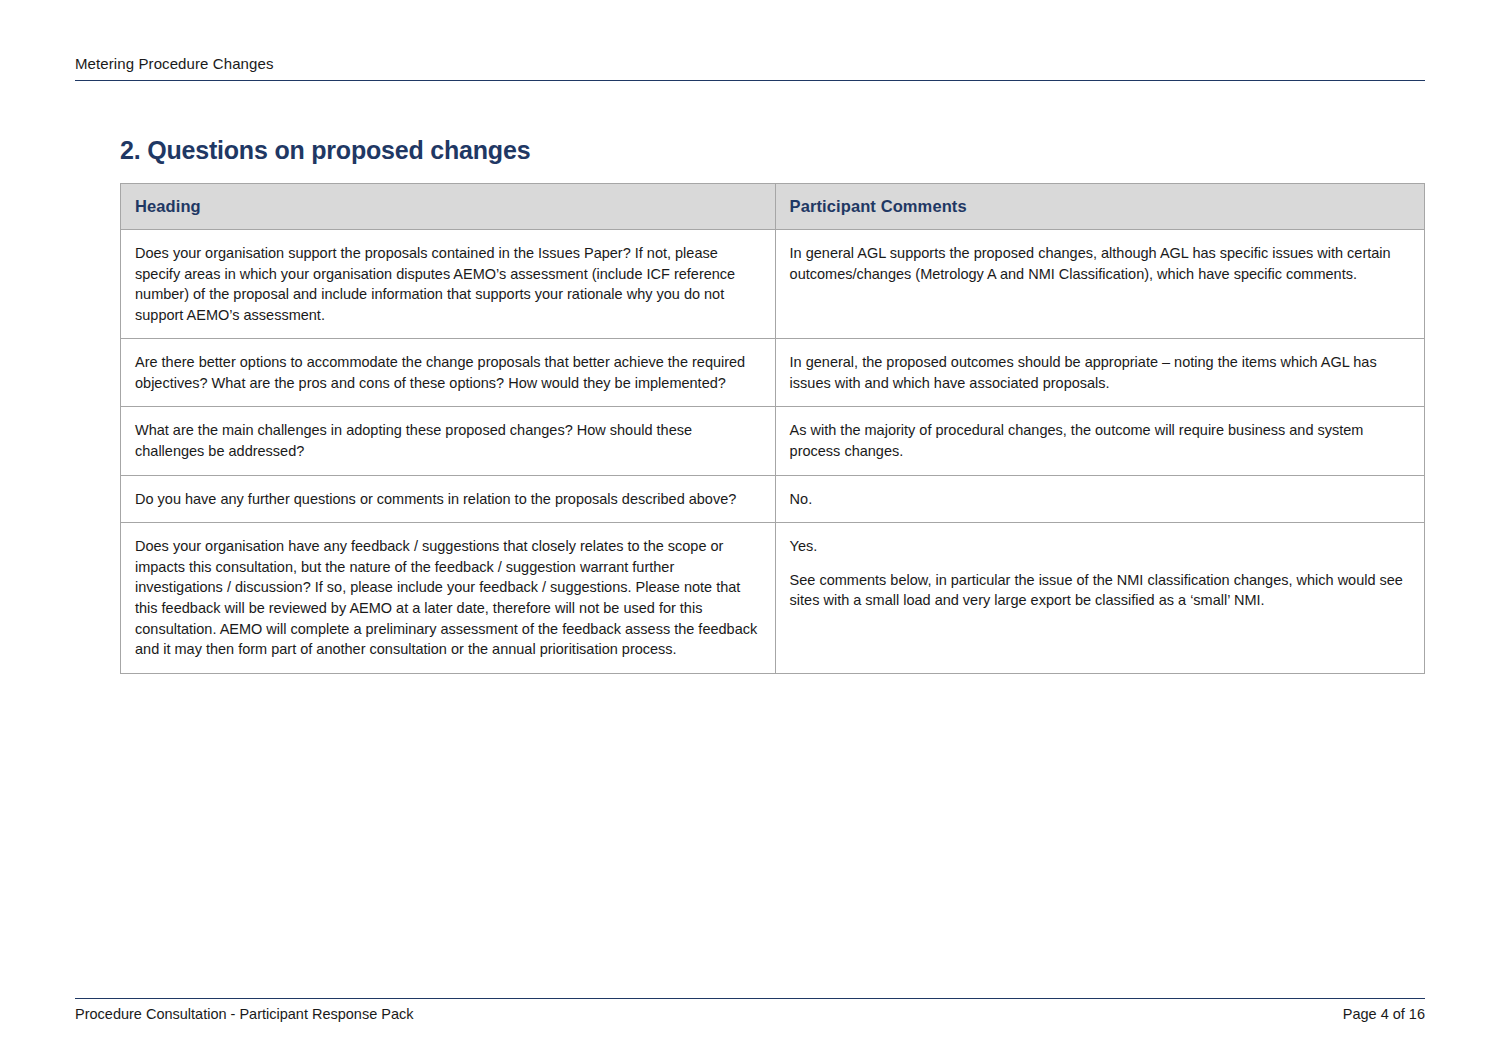Metering Procedure Changes
2. Questions on proposed changes
| Heading | Participant Comments |
| --- | --- |
| Does your organisation support the proposals contained in the Issues Paper? If not, please specify areas in which your organisation disputes AEMO’s assessment (include ICF reference number) of the proposal and include information that supports your rationale why you do not support AEMO’s assessment. | In general AGL supports the proposed changes, although AGL has specific issues with certain outcomes/changes (Metrology A and NMI Classification), which have specific comments. |
| Are there better options to accommodate the change proposals that better achieve the required objectives? What are the pros and cons of these options? How would they be implemented? | In general, the proposed outcomes should be appropriate – noting the items which AGL has issues with and which have associated proposals. |
| What are the main challenges in adopting these proposed changes? How should these challenges be addressed? | As with the majority of procedural changes, the outcome will require business and system process changes. |
| Do you have any further questions or comments in relation to the proposals described above? | No. |
| Does your organisation have any feedback / suggestions that closely relates to the scope or impacts this consultation, but the nature of the feedback / suggestion warrant further investigations / discussion? If so, please include your feedback / suggestions. Please note that this feedback will be reviewed by AEMO at a later date, therefore will not be used for this consultation. AEMO will complete a preliminary assessment of the feedback assess the feedback and it may then form part of another consultation or the annual prioritisation process. | Yes. See comments below, in particular the issue of the NMI classification changes, which would see sites with a small load and very large export be classified as a ‘small’ NMI. |
Procedure Consultation - Participant Response Pack Page 4 of 16